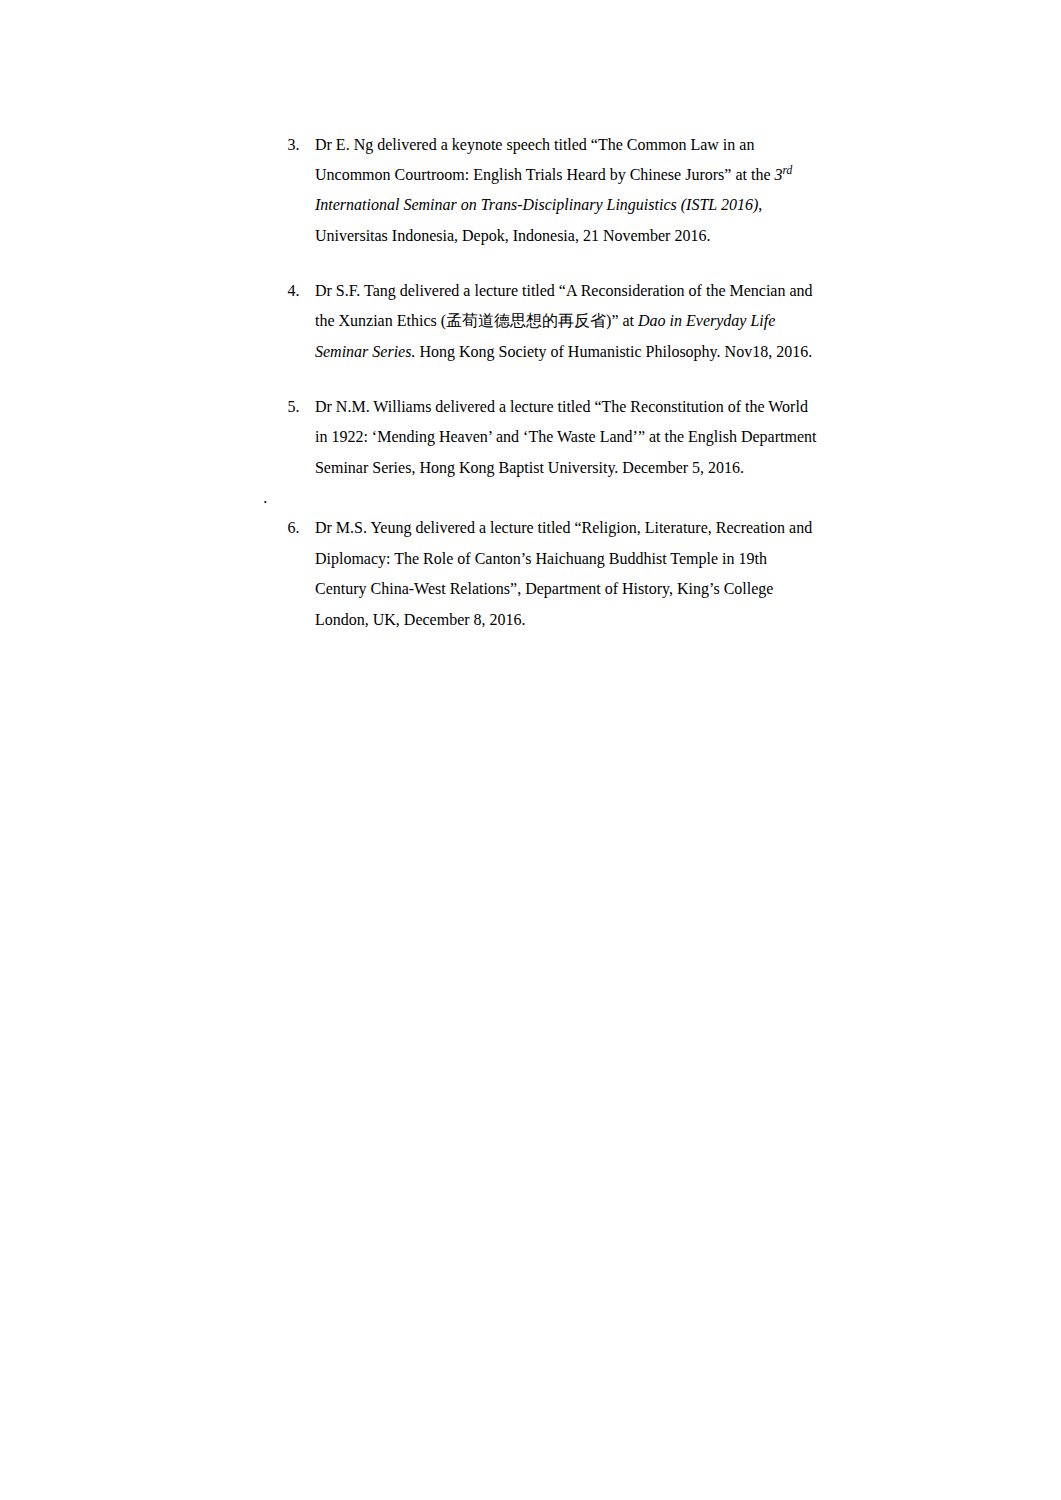Dr E. Ng delivered a keynote speech titled “The Common Law in an Uncommon Courtroom: English Trials Heard by Chinese Jurors” at the 3rd International Seminar on Trans-Disciplinary Linguistics (ISTL 2016), Universitas Indonesia, Depok, Indonesia, 21 November 2016.
Dr S.F. Tang delivered a lecture titled “A Reconsideration of the Mencian and the Xunzian Ethics (孟荀道德思想的再反省)” at Dao in Everyday Life Seminar Series. Hong Kong Society of Humanistic Philosophy. Nov18, 2016.
Dr N.M. Williams delivered a lecture titled “The Reconstitution of the World in 1922: ‘Mending Heaven’ and ‘The Waste Land’” at the English Department Seminar Series, Hong Kong Baptist University. December 5, 2016.
.
Dr M.S. Yeung delivered a lecture titled “Religion, Literature, Recreation and Diplomacy: The Role of Canton’s Haichuang Buddhist Temple in 19th Century China-West Relations”, Department of History, King’s College London, UK, December 8, 2016.